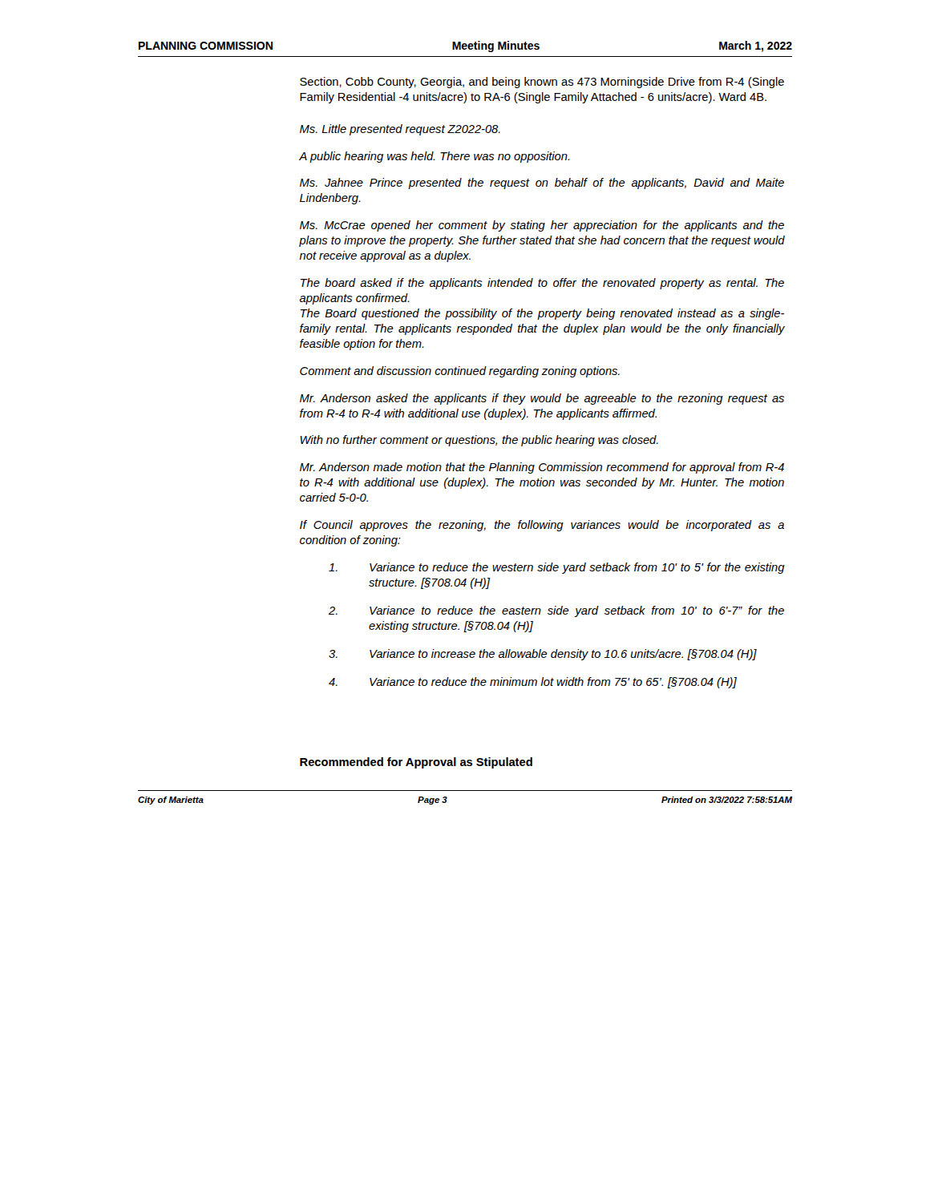PLANNING COMMISSION Meeting Minutes March 1, 2022
Section, Cobb County, Georgia, and being known as 473 Morningside Drive from R-4 (Single Family Residential -4 units/acre) to RA-6 (Single Family Attached - 6 units/acre). Ward 4B.
Ms. Little presented request Z2022-08.
A public hearing was held. There was no opposition.
Ms. Jahnee Prince presented the request on behalf of the applicants, David and Maite Lindenberg.
Ms. McCrae opened her comment by stating her appreciation for the applicants and the plans to improve the property. She further stated that she had concern that the request would not receive approval as a duplex.
The board asked if the applicants intended to offer the renovated property as rental. The applicants confirmed.
The Board questioned the possibility of the property being renovated instead as a single-family rental. The applicants responded that the duplex plan would be the only financially feasible option for them.
Comment and discussion continued regarding zoning options.
Mr. Anderson asked the applicants if they would be agreeable to the rezoning request as from R-4 to R-4 with additional use (duplex). The applicants affirmed.
With no further comment or questions, the public hearing was closed.
Mr. Anderson made motion that the Planning Commission recommend for approval from R-4 to R-4 with additional use (duplex). The motion was seconded by Mr. Hunter. The motion carried 5-0-0.
If Council approves the rezoning, the following variances would be incorporated as a condition of zoning:
Variance to reduce the western side yard setback from 10' to 5' for the existing structure. [§708.04 (H)]
Variance to reduce the eastern side yard setback from 10' to 6'-7” for the existing structure. [§708.04 (H)]
Variance to increase the allowable density to 10.6 units/acre. [§708.04 (H)]
Variance to reduce the minimum lot width from 75' to 65’. [§708.04 (H)]
Recommended for Approval as Stipulated
City of Marietta Page 3 Printed on 3/3/2022 7:58:51AM